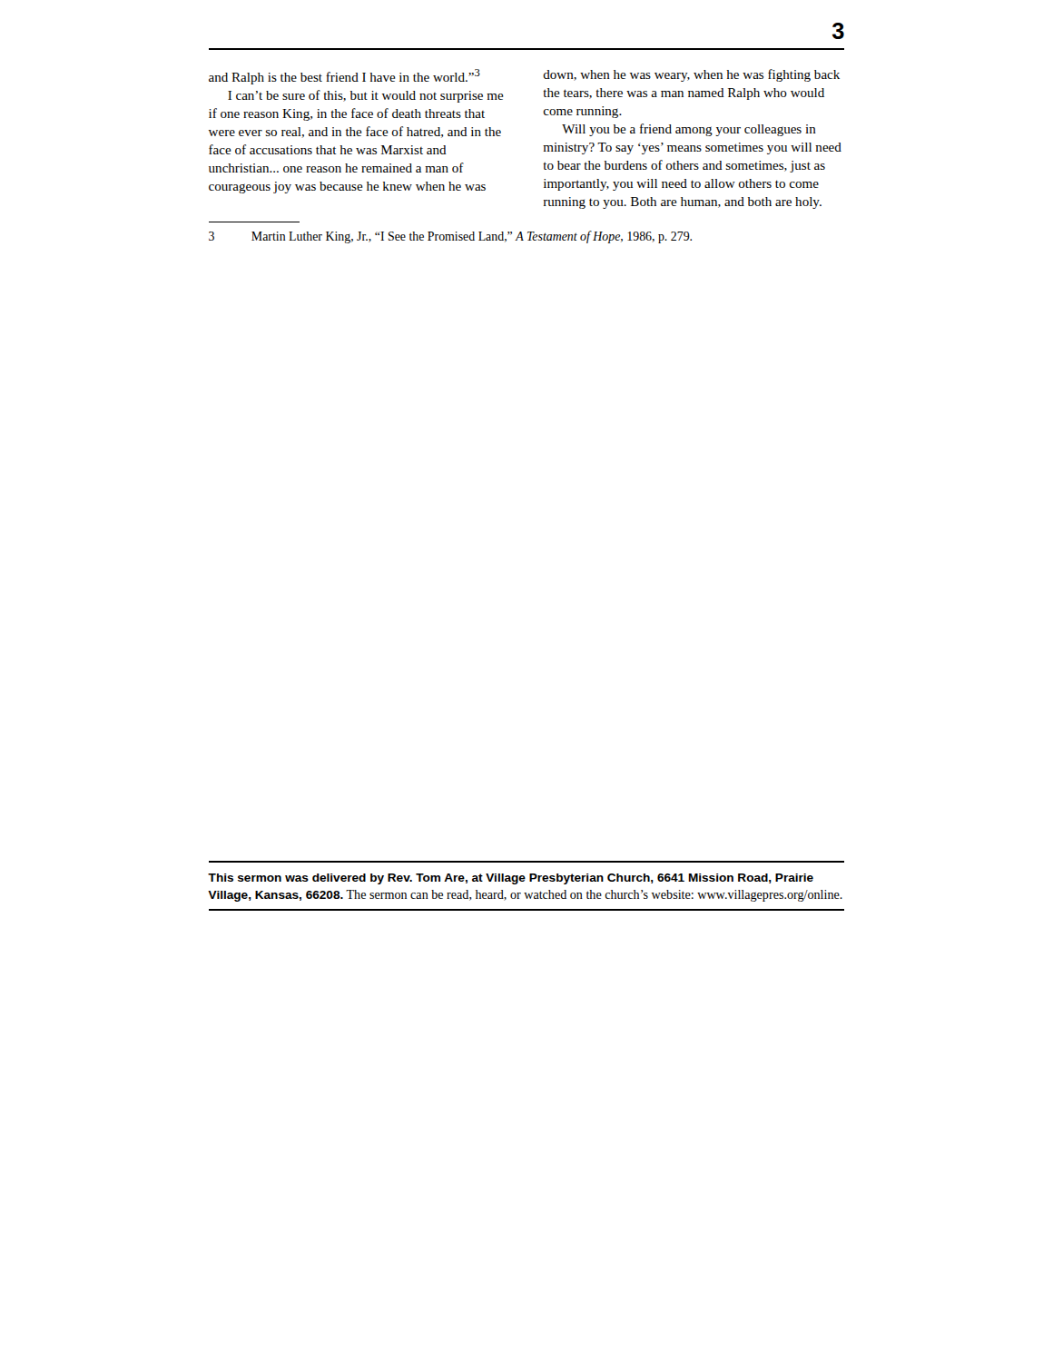3
and Ralph is the best friend I have in the world.”3
I can’t be sure of this, but it would not surprise me if one reason King, in the face of death threats that were ever so real, and in the face of hatred, and in the face of accusations that he was Marxist and unchristian... one reason he remained a man of courageous joy was because he knew when he was down, when he was weary, when he was fighting back the tears, there was a man named Ralph who would come running.
Will you be a friend among your colleagues in ministry? To say ‘yes’ means sometimes you will need to bear the burdens of others and sometimes, just as importantly, you will need to allow others to come running to you. Both are human, and both are holy.
3 Martin Luther King, Jr., “I See the Promised Land,” A Testament of Hope, 1986, p. 279.
This sermon was delivered by Rev. Tom Are, at Village Presbyterian Church, 6641 Mission Road, Prairie Village, Kansas, 66208. The sermon can be read, heard, or watched on the church’s website: www.villagepres.org/online.